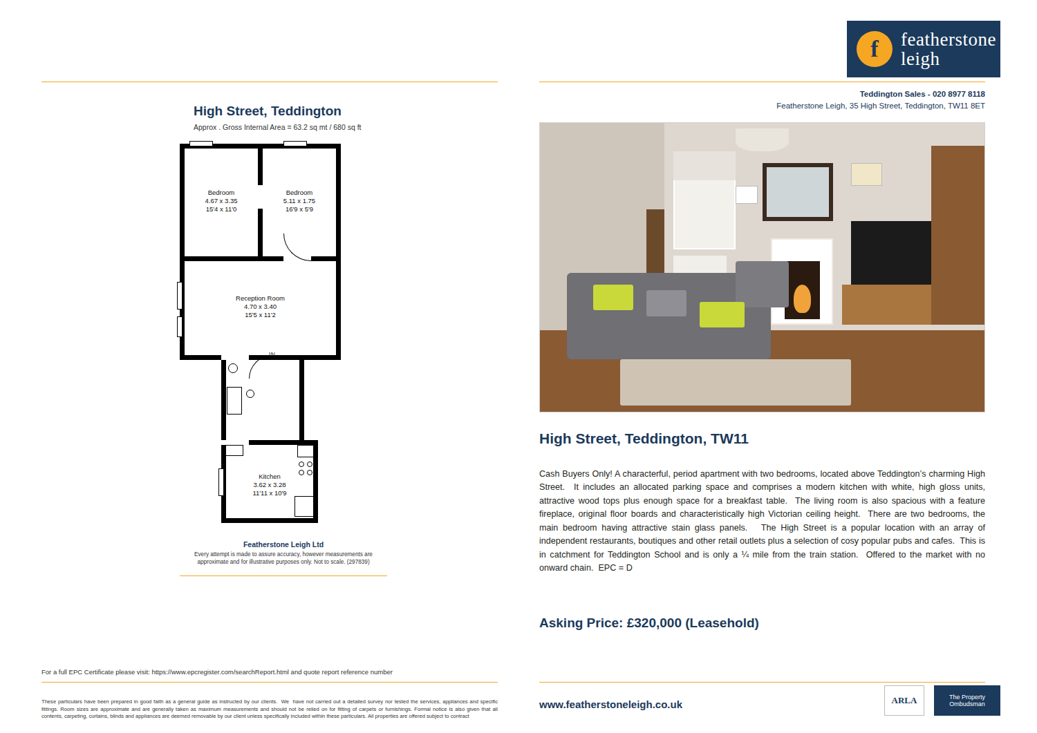f
featherstone leigh
High Street, Teddington
Approx . Gross Internal Area = 63.2 sq mt / 680 sq ft
Bedroom 4.67 x 3.35
15'4 x 11'0
Bedroom 5.11 x 1.75
16'9 x 5'9
Reception Room 4.70 x 3.40
15'5 x 11'2
Kitchen 3.62 x 3.28
11'11 x 10'9
←IN
Featherstone Leigh Ltd
Every attempt is made to assure accuracy, however measurements are approximate and for illustrative purposes only. Not to scale. (297839)
Teddington Sales - 020 8977 8118
Featherstone Leigh, 35 High Street, Teddington, TW11 8ET
High Street, Teddington, TW11
Cash Buyers Only! A characterful, period apartment with two bedrooms, located above Teddington’s charming High Street. It includes an allocated parking space and comprises a modern kitchen with white, high gloss units, attractive wood tops plus enough space for a breakfast table. The living room is also spacious with a feature fireplace, original floor boards and characteristically high Victorian ceiling height. There are two bedrooms, the main bedroom having attractive stain glass panels. The High Street is a popular location with an array of independent restaurants, boutiques and other retail outlets plus a selection of cosy popular pubs and cafes. This is in catchment for Teddington School and is only a ¼ mile from the train station. Offered to the market with no onward chain. EPC = D
Asking Price: £320,000 (Leasehold)
For a full EPC Certificate please visit: https://www.epcregister.com/searchReport.html and quote report reference number
These particulars have been prepared in good faith as a general guide as instructed by our clients. We have not carried out a detailed survey nor tested the services, appliances and specific fittings. Room sizes are approximate and are generally taken as maximum measurements and should not be relied on for fitting of carpets or furnishings. Formal notice is also given that all contents, carpeting, curtains, blinds and appliances are deemed removable by our client unless specifically included within these particulars. All properties are offered subject to contract
www.featherstoneleigh.co.uk
ARLA
The Property
Ombudsman